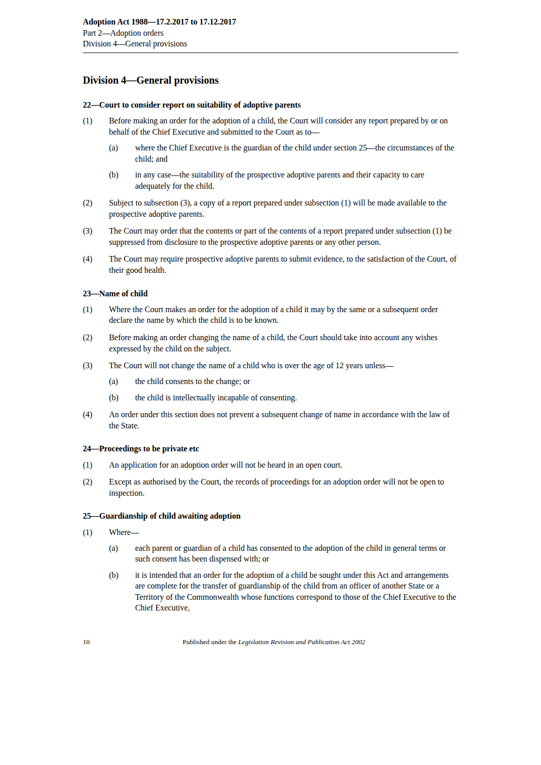Adoption Act 1988—17.2.2017 to 17.12.2017
Part 2—Adoption orders
Division 4—General provisions
Division 4—General provisions
22—Court to consider report on suitability of adoptive parents
(1) Before making an order for the adoption of a child, the Court will consider any report prepared by or on behalf of the Chief Executive and submitted to the Court as to—
(a) where the Chief Executive is the guardian of the child under section 25—the circumstances of the child; and
(b) in any case—the suitability of the prospective adoptive parents and their capacity to care adequately for the child.
(2) Subject to subsection (3), a copy of a report prepared under subsection (1) will be made available to the prospective adoptive parents.
(3) The Court may order that the contents or part of the contents of a report prepared under subsection (1) be suppressed from disclosure to the prospective adoptive parents or any other person.
(4) The Court may require prospective adoptive parents to submit evidence, to the satisfaction of the Court, of their good health.
23—Name of child
(1) Where the Court makes an order for the adoption of a child it may by the same or a subsequent order declare the name by which the child is to be known.
(2) Before making an order changing the name of a child, the Court should take into account any wishes expressed by the child on the subject.
(3) The Court will not change the name of a child who is over the age of 12 years unless—
(a) the child consents to the change; or
(b) the child is intellectually incapable of consenting.
(4) An order under this section does not prevent a subsequent change of name in accordance with the law of the State.
24—Proceedings to be private etc
(1) An application for an adoption order will not be heard in an open court.
(2) Except as authorised by the Court, the records of proceedings for an adoption order will not be open to inspection.
25—Guardianship of child awaiting adoption
(1) Where—
(a) each parent or guardian of a child has consented to the adoption of the child in general terms or such consent has been dispensed with; or
(b) it is intended that an order for the adoption of a child be sought under this Act and arrangements are complete for the transfer of guardianship of the child from an officer of another State or a Territory of the Commonwealth whose functions correspond to those of the Chief Executive to the Chief Executive,
10 Published under the Legislation Revision and Publication Act 2002